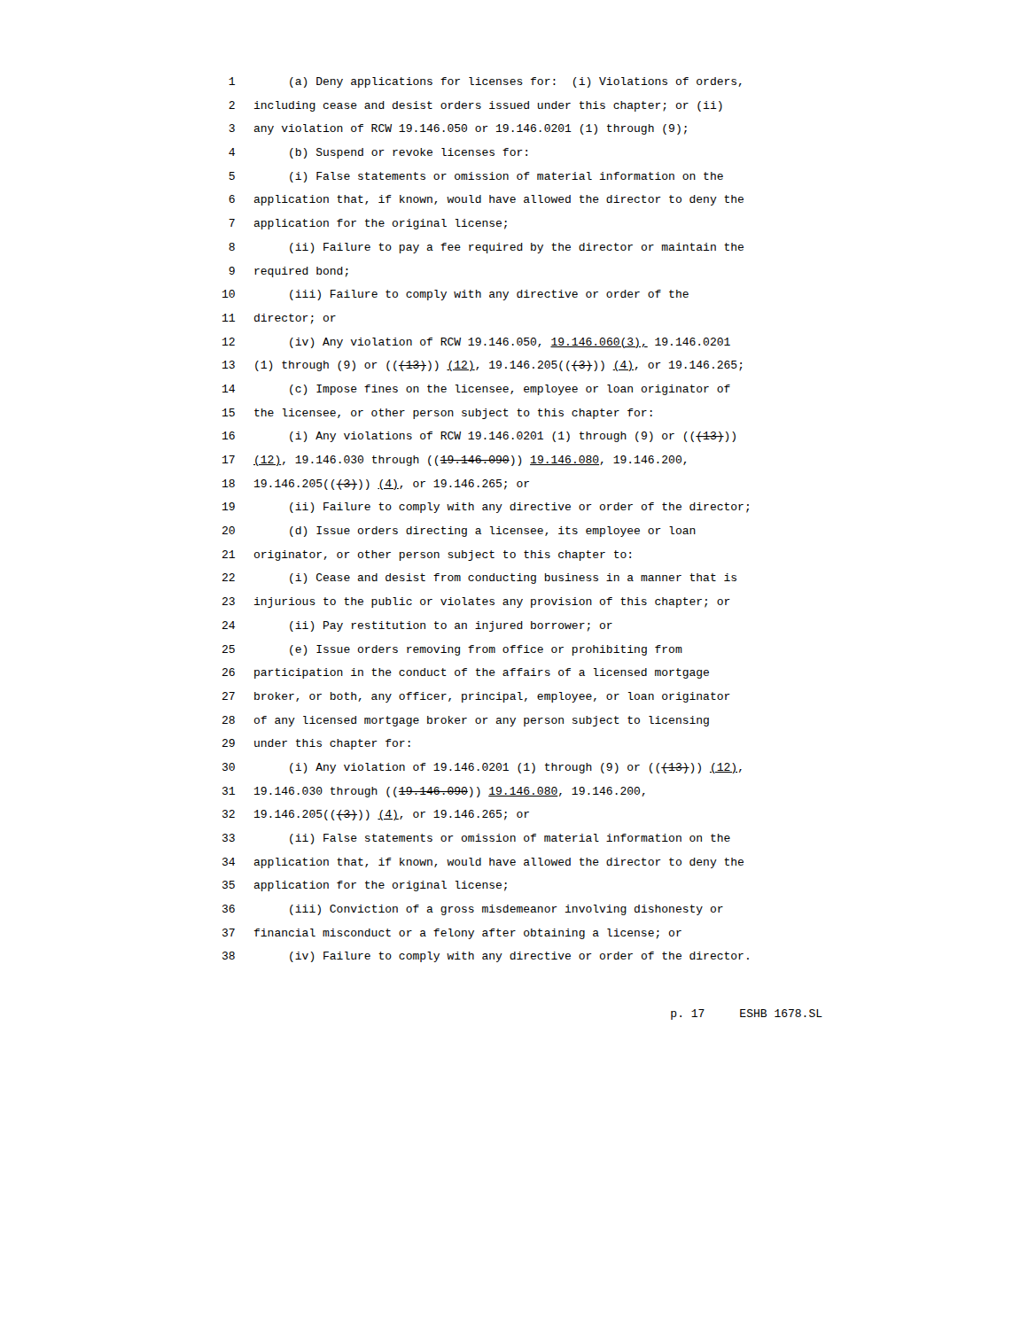| 1 | (a) Deny applications for licenses for: (i) Violations of orders, |
| 2 | including cease and desist orders issued under this chapter; or (ii) |
| 3 | any violation of RCW 19.146.050 or 19.146.0201 (1) through (9); |
| 4 | (b) Suspend or revoke licenses for: |
| 5 | (i) False statements or omission of material information on the |
| 6 | application that, if known, would have allowed the director to deny the |
| 7 | application for the original license; |
| 8 | (ii) Failure to pay a fee required by the director or maintain the |
| 9 | required bond; |
| 10 | (iii) Failure to comply with any directive or order of the |
| 11 | director; or |
| 12 | (iv) Any violation of RCW 19.146.050, 19.146.060(3), 19.146.0201 |
| 13 | (1) through (9) or (( (13) )) (12) , 19.146.205(( (3) )) (4) , or 19.146.265; |
| 14 | (c) Impose fines on the licensee, employee or loan originator of |
| 15 | the licensee, or other person subject to this chapter for: |
| 16 | (i) Any violations of RCW 19.146.0201 (1) through (9) or (( (13) )) |
| 17 | (12) , 19.146.030 through (( 19.146.090 )) 19.146.080 , 19.146.200, |
| 18 | 19.146.205(( (3) )) (4) , or 19.146.265; or |
| 19 | (ii) Failure to comply with any directive or order of the director; |
| 20 | (d) Issue orders directing a licensee, its employee or loan |
| 21 | originator, or other person subject to this chapter to: |
| 22 | (i) Cease and desist from conducting business in a manner that is |
| 23 | injurious to the public or violates any provision of this chapter; or |
| 24 | (ii) Pay restitution to an injured borrower; or |
| 25 | (e) Issue orders removing from office or prohibiting from |
| 26 | participation in the conduct of the affairs of a licensed mortgage |
| 27 | broker, or both, any officer, principal, employee, or loan originator |
| 28 | of any licensed mortgage broker or any person subject to licensing |
| 29 | under this chapter for: |
| 30 | (i) Any violation of 19.146.0201 (1) through (9) or (( (13) )) (12) , |
| 31 | 19.146.030 through (( 19.146.090 )) 19.146.080 , 19.146.200, |
| 32 | 19.146.205(( (3) )) (4) , or 19.146.265; or |
| 33 | (ii) False statements or omission of material information on the |
| 34 | application that, if known, would have allowed the director to deny the |
| 35 | application for the original license; |
| 36 | (iii) Conviction of a gross misdemeanor involving dishonesty or |
| 37 | financial misconduct or a felony after obtaining a license; or |
| 38 | (iv) Failure to comply with any directive or order of the director. |
p. 17 ESHB 1678.SL